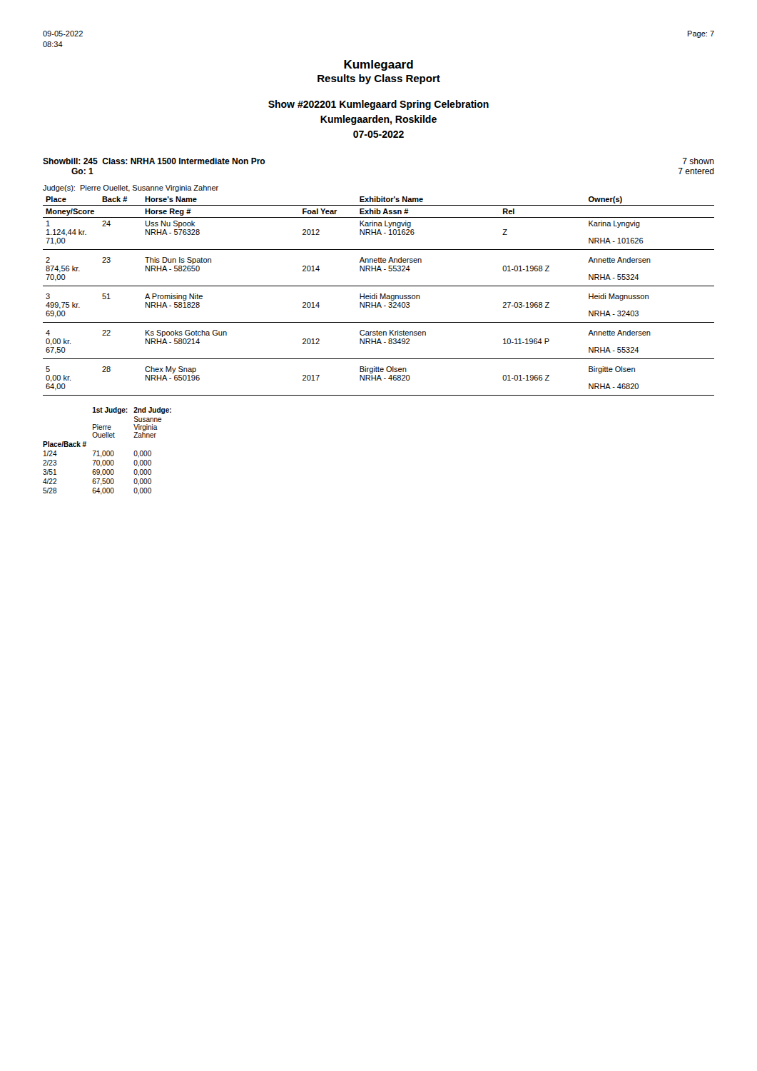09-05-2022
08:34
Page: 7
Kumlegaard
Results by Class Report
Show #202201 Kumlegaard Spring Celebration
Kumlegaarden, Roskilde
07-05-2022
Showbill: 245 Class: NRHA 1500 Intermediate Non Pro
7 shown
Go: 1
7 entered
Judge(s): Pierre Ouellet, Susanne Virginia Zahner
| Place | Back # | Horse's Name | | Exhibitor's Name | | Owner(s) |
| --- | --- | --- | --- | --- | --- | --- |
| Money/Score | | Horse Reg # | Foal Year | Exhib Assn # | Rel | |
| 1 1.124,44 kr. 71,00 | 24 | Uss Nu Spook NRHA - 576328 | 2012 | Karina Lyngvig NRHA - 101626 | Z | Karina Lyngvig NRHA - 101626 |
| 2 874,56 kr. 70,00 | 23 | This Dun Is Spaton NRHA - 582650 | 2014 | Annette Andersen NRHA - 55324 | 01-01-1968 Z | Annette Andersen NRHA - 55324 |
| 3 499,75 kr. 69,00 | 51 | A Promising Nite NRHA - 581828 | 2014 | Heidi Magnusson NRHA - 32403 | 27-03-1968 Z | Heidi Magnusson NRHA - 32403 |
| 4 0,00 kr. 67,50 | 22 | Ks Spooks Gotcha Gun NRHA - 580214 | 2012 | Carsten Kristensen NRHA - 83492 | 10-11-1964 P | Annette Andersen NRHA - 55324 |
| 5 0,00 kr. 64,00 | 28 | Chex My Snap NRHA - 650196 | 2017 | Birgitte Olsen NRHA - 46820 | 01-01-1966 Z | Birgitte Olsen NRHA - 46820 |
| | 1st Judge: | 2nd Judge: |
| | Pierre Ouellet | Susanne Virginia Zahner |
| Place/Back # | | |
| 1/24 | 71,000 | 0,000 |
| 2/23 | 70,000 | 0,000 |
| 3/51 | 69,000 | 0,000 |
| 4/22 | 67,500 | 0,000 |
| 5/28 | 64,000 | 0,000 |